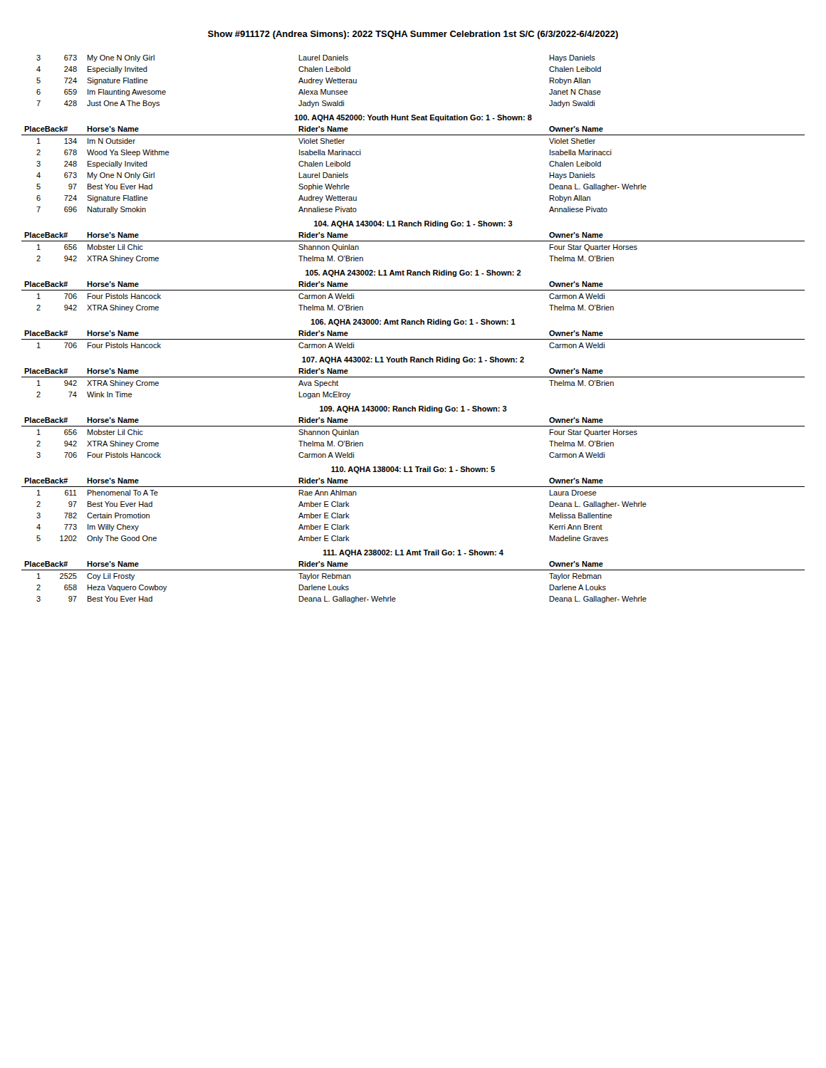Show #911172 (Andrea Simons): 2022 TSQHA Summer Celebration 1st S/C (6/3/2022-6/4/2022)
| 3 | 673 | My One N Only Girl | Laurel Daniels | Hays Daniels |
| 4 | 248 | Especially Invited | Chalen Leibold | Chalen Leibold |
| 5 | 724 | Signature Flatline | Audrey Wetterau | Robyn Allan |
| 6 | 659 | Im Flaunting Awesome | Alexa Munsee | Janet N Chase |
| 7 | 428 | Just One A The Boys | Jadyn Swaldi | Jadyn Swaldi |
100. AQHA 452000: Youth Hunt Seat Equitation Go: 1 - Shown: 8
| PlaceBack# | Horse's Name | Rider's Name | Owner's Name |
| --- | --- | --- | --- |
| 1 | 134 | Im N Outsider | Violet Shetler | Violet Shetler |
| 2 | 678 | Wood Ya Sleep Withme | Isabella Marinacci | Isabella Marinacci |
| 3 | 248 | Especially Invited | Chalen Leibold | Chalen Leibold |
| 4 | 673 | My One N Only Girl | Laurel Daniels | Hays Daniels |
| 5 | 97 | Best You Ever Had | Sophie Wehrle | Deana L. Gallagher- Wehrle |
| 6 | 724 | Signature Flatline | Audrey Wetterau | Robyn Allan |
| 7 | 696 | Naturally Smokin | Annaliese Pivato | Annaliese Pivato |
104. AQHA 143004: L1 Ranch Riding Go: 1 - Shown: 3
| PlaceBack# | Horse's Name | Rider's Name | Owner's Name |
| --- | --- | --- | --- |
| 1 | 656 | Mobster Lil Chic | Shannon Quinlan | Four Star Quarter Horses |
| 2 | 942 | XTRA Shiney Crome | Thelma M. O'Brien | Thelma M. O'Brien |
105. AQHA 243002: L1 Amt Ranch Riding Go: 1 - Shown: 2
| PlaceBack# | Horse's Name | Rider's Name | Owner's Name |
| --- | --- | --- | --- |
| 1 | 706 | Four Pistols Hancock | Carmon A Weldi | Carmon A Weldi |
| 2 | 942 | XTRA Shiney Crome | Thelma M. O'Brien | Thelma M. O'Brien |
106. AQHA 243000: Amt Ranch Riding Go: 1 - Shown: 1
| PlaceBack# | Horse's Name | Rider's Name | Owner's Name |
| --- | --- | --- | --- |
| 1 | 706 | Four Pistols Hancock | Carmon A Weldi | Carmon A Weldi |
107. AQHA 443002: L1 Youth Ranch Riding Go: 1 - Shown: 2
| PlaceBack# | Horse's Name | Rider's Name | Owner's Name |
| --- | --- | --- | --- |
| 1 | 942 | XTRA Shiney Crome | Ava Specht | Thelma M. O'Brien |
| 2 | 74 | Wink In Time | Logan McElroy | |
109. AQHA 143000: Ranch Riding Go: 1 - Shown: 3
| PlaceBack# | Horse's Name | Rider's Name | Owner's Name |
| --- | --- | --- | --- |
| 1 | 656 | Mobster Lil Chic | Shannon Quinlan | Four Star Quarter Horses |
| 2 | 942 | XTRA Shiney Crome | Thelma M. O'Brien | Thelma M. O'Brien |
| 3 | 706 | Four Pistols Hancock | Carmon A Weldi | Carmon A Weldi |
110. AQHA 138004: L1 Trail Go: 1 - Shown: 5
| PlaceBack# | Horse's Name | Rider's Name | Owner's Name |
| --- | --- | --- | --- |
| 1 | 611 | Phenomenal To A Te | Rae Ann Ahlman | Laura Droese |
| 2 | 97 | Best You Ever Had | Amber E Clark | Deana L. Gallagher- Wehrle |
| 3 | 782 | Certain Promotion | Amber E Clark | Melissa Ballentine |
| 4 | 773 | Im Willy Chexy | Amber E Clark | Kerri Ann Brent |
| 5 | 1202 | Only The Good One | Amber E Clark | Madeline Graves |
111. AQHA 238002: L1 Amt Trail Go: 1 - Shown: 4
| PlaceBack# | Horse's Name | Rider's Name | Owner's Name |
| --- | --- | --- | --- |
| 1 | 2525 | Coy Lil Frosty | Taylor Rebman | Taylor Rebman |
| 2 | 658 | Heza Vaquero Cowboy | Darlene Louks | Darlene A Louks |
| 3 | 97 | Best You Ever Had | Deana L. Gallagher- Wehrle | Deana L. Gallagher- Wehrle |